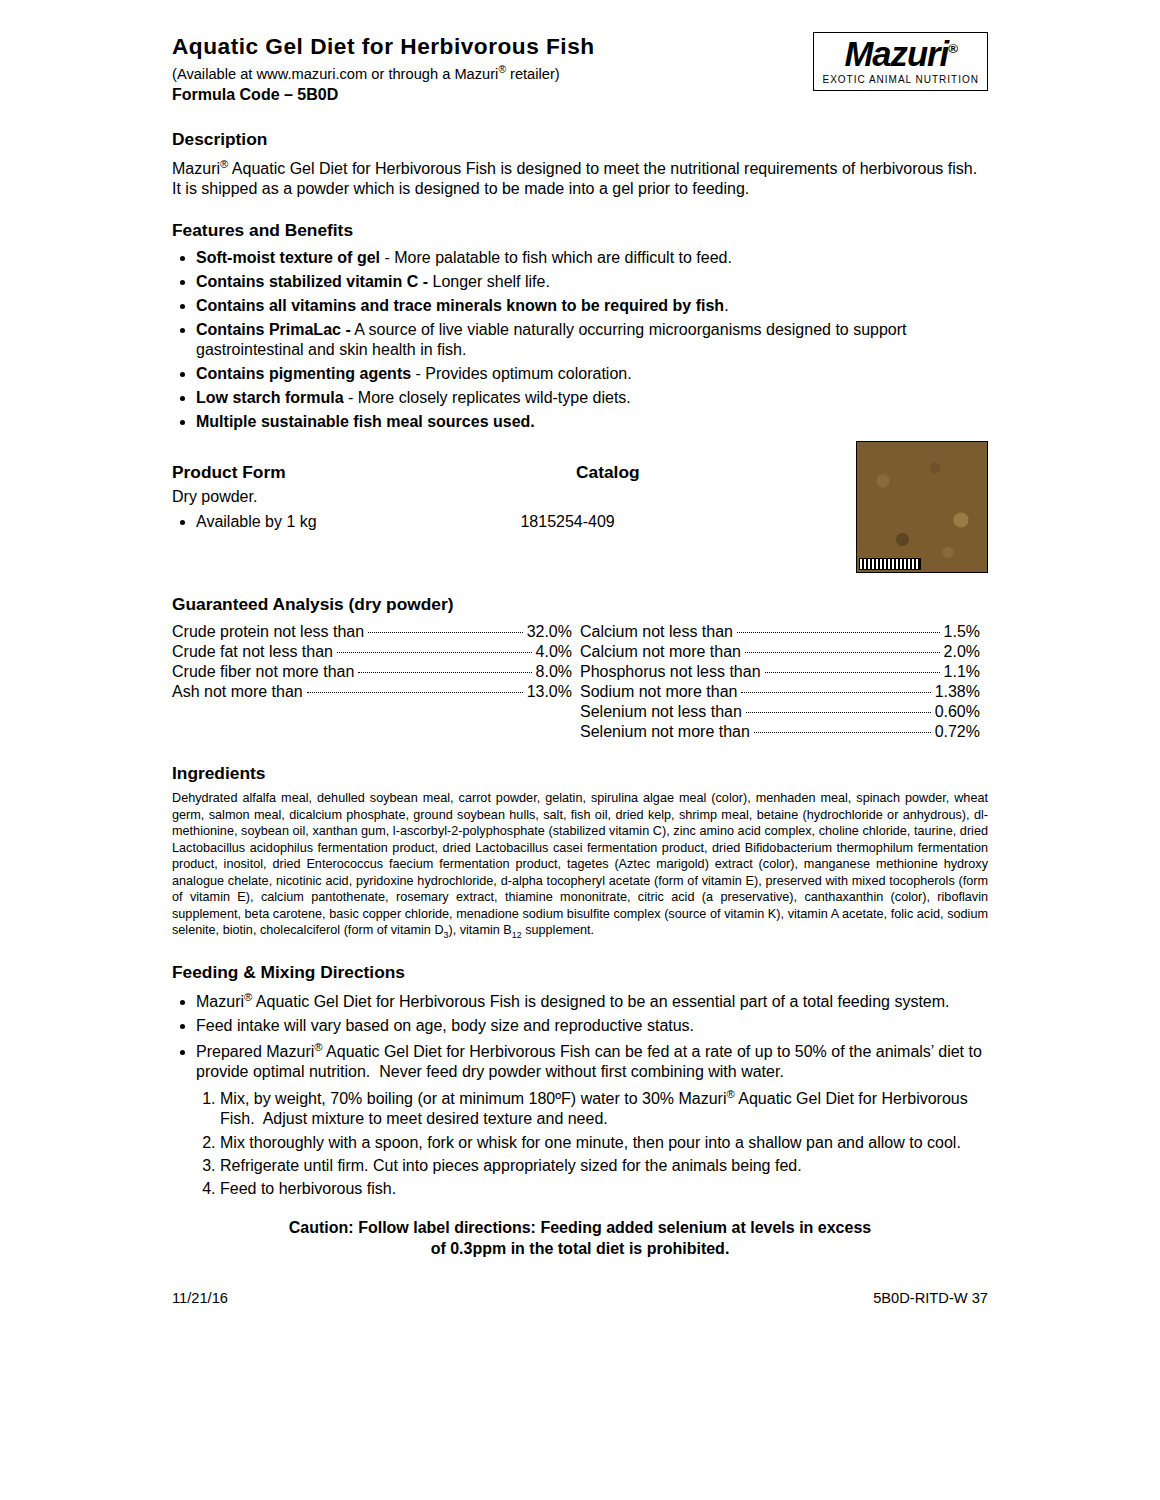Aquatic Gel Diet for Herbivorous Fish
(Available at www.mazuri.com or through a Mazuri® retailer)
Formula Code – 5B0D
Mazuri®
EXOTIC ANIMAL NUTRITION
Description
Mazuri® Aquatic Gel Diet for Herbivorous Fish is designed to meet the nutritional requirements of herbivorous fish. It is shipped as a powder which is designed to be made into a gel prior to feeding.
Features and Benefits
Soft-moist texture of gel - More palatable to fish which are difficult to feed.
Contains stabilized vitamin C - Longer shelf life.
Contains all vitamins and trace minerals known to be required by fish.
Contains PrimaLac - A source of live viable naturally occurring microorganisms designed to support gastrointestinal and skin health in fish.
Contains pigmenting agents - Provides optimum coloration.
Low starch formula - More closely replicates wild-type diets.
Multiple sustainable fish meal sources used.
Product Form
Catalog
Dry powder.
Available by 1 kg 1815254-409
Guaranteed Analysis (dry powder)
| Crude protein not less than 32.0% Crude fat not less than 4.0% Crude fiber not more than 8.0% Ash not more than 13.0% | Calcium not less than 1.5% Calcium not more than 2.0% Phosphorus not less than 1.1% Sodium not more than 1.38% Selenium not less than 0.60% Selenium not more than 0.72% |
Ingredients
Dehydrated alfalfa meal, dehulled soybean meal, carrot powder, gelatin, spirulina algae meal (color), menhaden meal, spinach powder, wheat germ, salmon meal, dicalcium phosphate, ground soybean hulls, salt, fish oil, dried kelp, shrimp meal, betaine (hydrochloride or anhydrous), dl-methionine, soybean oil, xanthan gum, l-ascorbyl-2-polyphosphate (stabilized vitamin C), zinc amino acid complex, choline chloride, taurine, dried Lactobacillus acidophilus fermentation product, dried Lactobacillus casei fermentation product, dried Bifidobacterium thermophilum fermentation product, inositol, dried Enterococcus faecium fermentation product, tagetes (Aztec marigold) extract (color), manganese methionine hydroxy analogue chelate, nicotinic acid, pyridoxine hydrochloride, d-alpha tocopheryl acetate (form of vitamin E), preserved with mixed tocopherols (form of vitamin E), calcium pantothenate, rosemary extract, thiamine mononitrate, citric acid (a preservative), canthaxanthin (color), riboflavin supplement, beta carotene, basic copper chloride, menadione sodium bisulfite complex (source of vitamin K), vitamin A acetate, folic acid, sodium selenite, biotin, cholecalciferol (form of vitamin D3), vitamin B12 supplement.
Feeding & Mixing Directions
Mazuri® Aquatic Gel Diet for Herbivorous Fish is designed to be an essential part of a total feeding system.
Feed intake will vary based on age, body size and reproductive status.
Prepared Mazuri® Aquatic Gel Diet for Herbivorous Fish can be fed at a rate of up to 50% of the animals’ diet to provide optimal nutrition. Never feed dry powder without first combining with water.
Mix, by weight, 70% boiling (or at minimum 180ºF) water to 30% Mazuri® Aquatic Gel Diet for Herbivorous Fish. Adjust mixture to meet desired texture and need.
Mix thoroughly with a spoon, fork or whisk for one minute, then pour into a shallow pan and allow to cool.
Refrigerate until firm. Cut into pieces appropriately sized for the animals being fed.
Feed to herbivorous fish.
Caution: Follow label directions: Feeding added selenium at levels in excess
of 0.3ppm in the total diet is prohibited.
11/21/16 5B0D-RITD-W 37